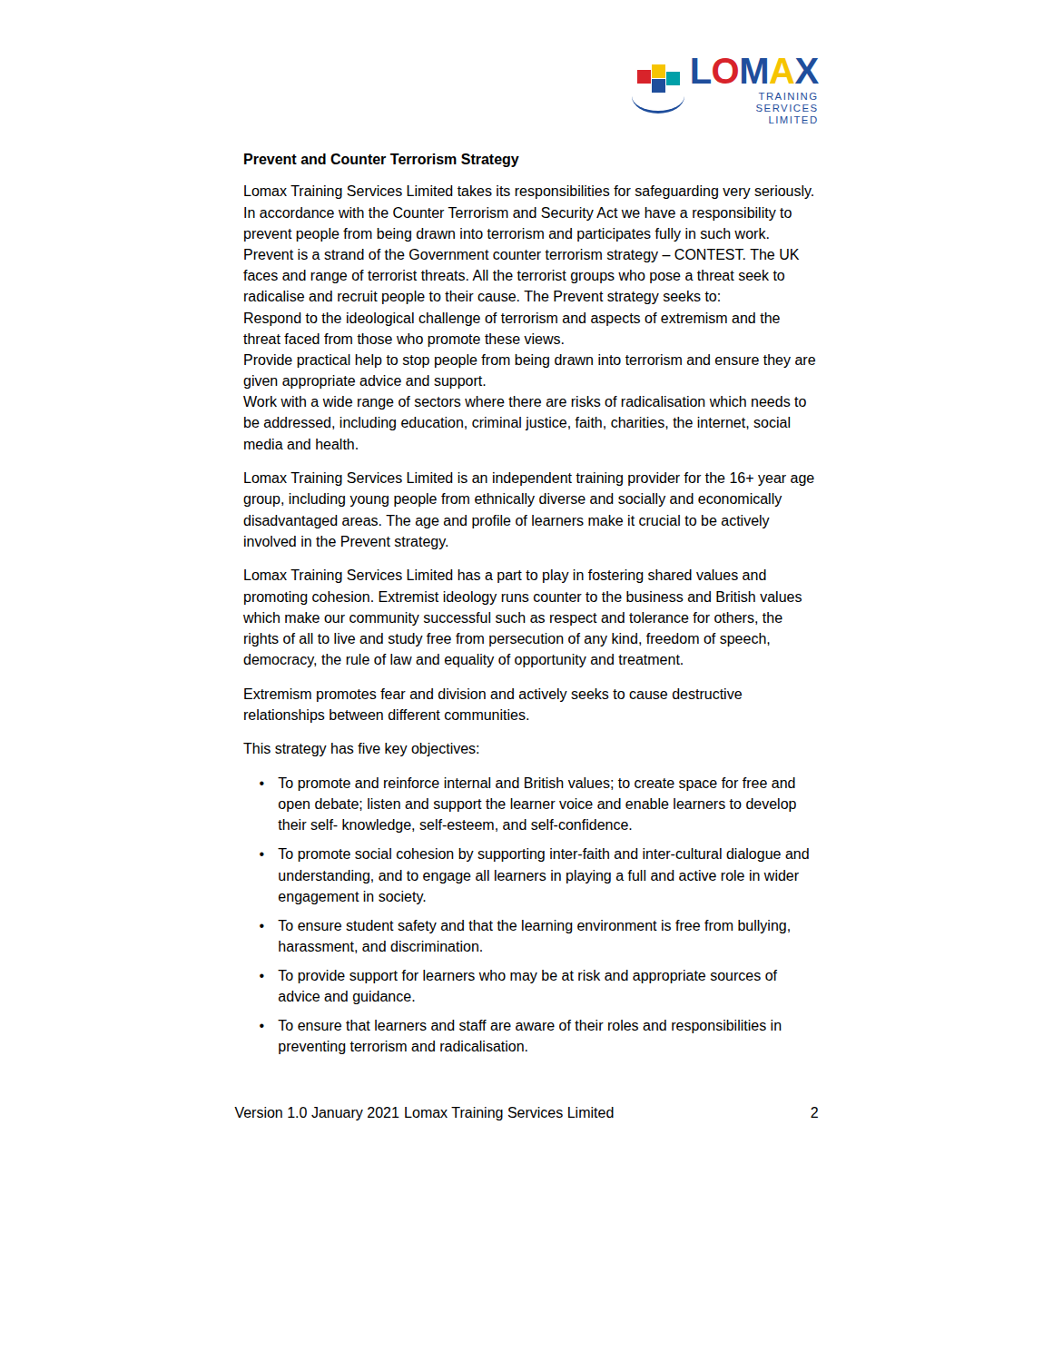LOMAX
Training
Services
Limited
Prevent and Counter Terrorism Strategy
Lomax Training Services Limited takes its responsibilities for safeguarding very seriously. In accordance with the Counter Terrorism and Security Act we have a responsibility to prevent people from being drawn into terrorism and participates fully in such work.
Prevent is a strand of the Government counter terrorism strategy – CONTEST. The UK faces and range of terrorist threats. All the terrorist groups who pose a threat seek to radicalise and recruit people to their cause. The Prevent strategy seeks to:
Respond to the ideological challenge of terrorism and aspects of extremism and the threat faced from those who promote these views.
Provide practical help to stop people from being drawn into terrorism and ensure they are given appropriate advice and support.
Work with a wide range of sectors where there are risks of radicalisation which needs to be addressed, including education, criminal justice, faith, charities, the internet, social media and health.
Lomax Training Services Limited is an independent training provider for the 16+ year age group, including young people from ethnically diverse and socially and economically disadvantaged areas. The age and profile of learners make it crucial to be actively involved in the Prevent strategy.
Lomax Training Services Limited has a part to play in fostering shared values and promoting cohesion. Extremist ideology runs counter to the business and British values which make our community successful such as respect and tolerance for others, the rights of all to live and study free from persecution of any kind, freedom of speech, democracy, the rule of law and equality of opportunity and treatment.
Extremism promotes fear and division and actively seeks to cause destructive relationships between different communities.
This strategy has five key objectives:
To promote and reinforce internal and British values; to create space for free and open debate; listen and support the learner voice and enable learners to develop their self- knowledge, self-esteem, and self-confidence.
To promote social cohesion by supporting inter-faith and inter-cultural dialogue and understanding, and to engage all learners in playing a full and active role in wider engagement in society.
To ensure student safety and that the learning environment is free from bullying, harassment, and discrimination.
To provide support for learners who may be at risk and appropriate sources of advice and guidance.
To ensure that learners and staff are aware of their roles and responsibilities in preventing terrorism and radicalisation.
Version 1.0 January 2021 Lomax Training Services Limited 2